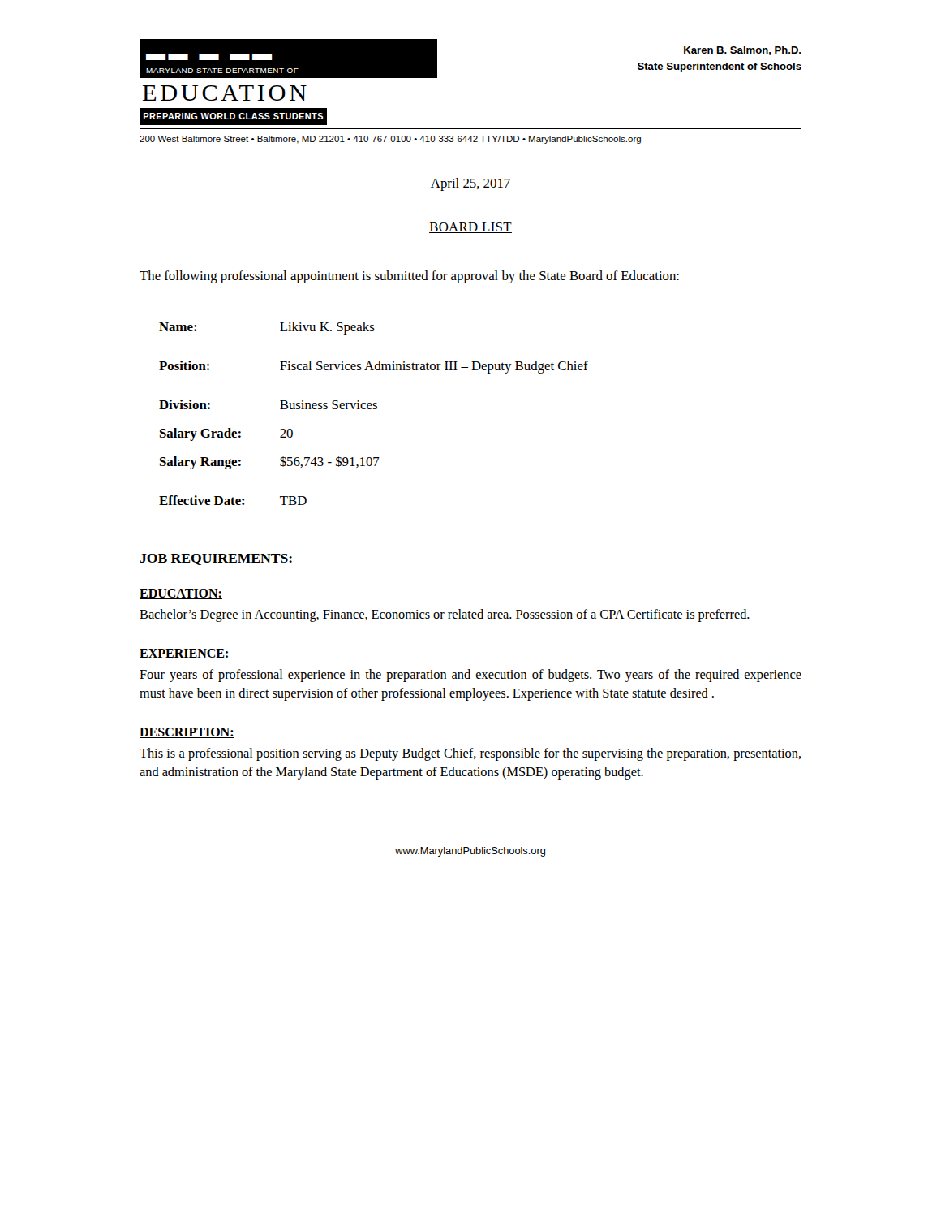▬▬ ▬ ▬▬
Maryland State Department of
EDUCATION
PREPARING WORLD CLASS STUDENTS
Karen B. Salmon, Ph.D.
State Superintendent of Schools
200 West Baltimore Street • Baltimore, MD 21201 • 410-767-0100 • 410-333-6442 TTY/TDD • MarylandPublicSchools.org
April 25, 2017
BOARD LIST
The following professional appointment is submitted for approval by the State Board of Education:
| Name: | Likivu K. Speaks |
| Position: | Fiscal Services Administrator III – Deputy Budget Chief |
| Division: | Business Services |
| Salary Grade: | 20 |
| Salary Range: | $56,743 - $91,107 |
| Effective Date: | TBD |
JOB REQUIREMENTS:
EDUCATION:
Bachelor’s Degree in Accounting, Finance, Economics or related area. Possession of a CPA Certificate is preferred.
EXPERIENCE:
Four years of professional experience in the preparation and execution of budgets. Two years of the required experience must have been in direct supervision of other professional employees. Experience with State statute desired .
DESCRIPTION:
This is a professional position serving as Deputy Budget Chief, responsible for the supervising the preparation, presentation, and administration of the Maryland State Department of Educations (MSDE) operating budget.
www.MarylandPublicSchools.org